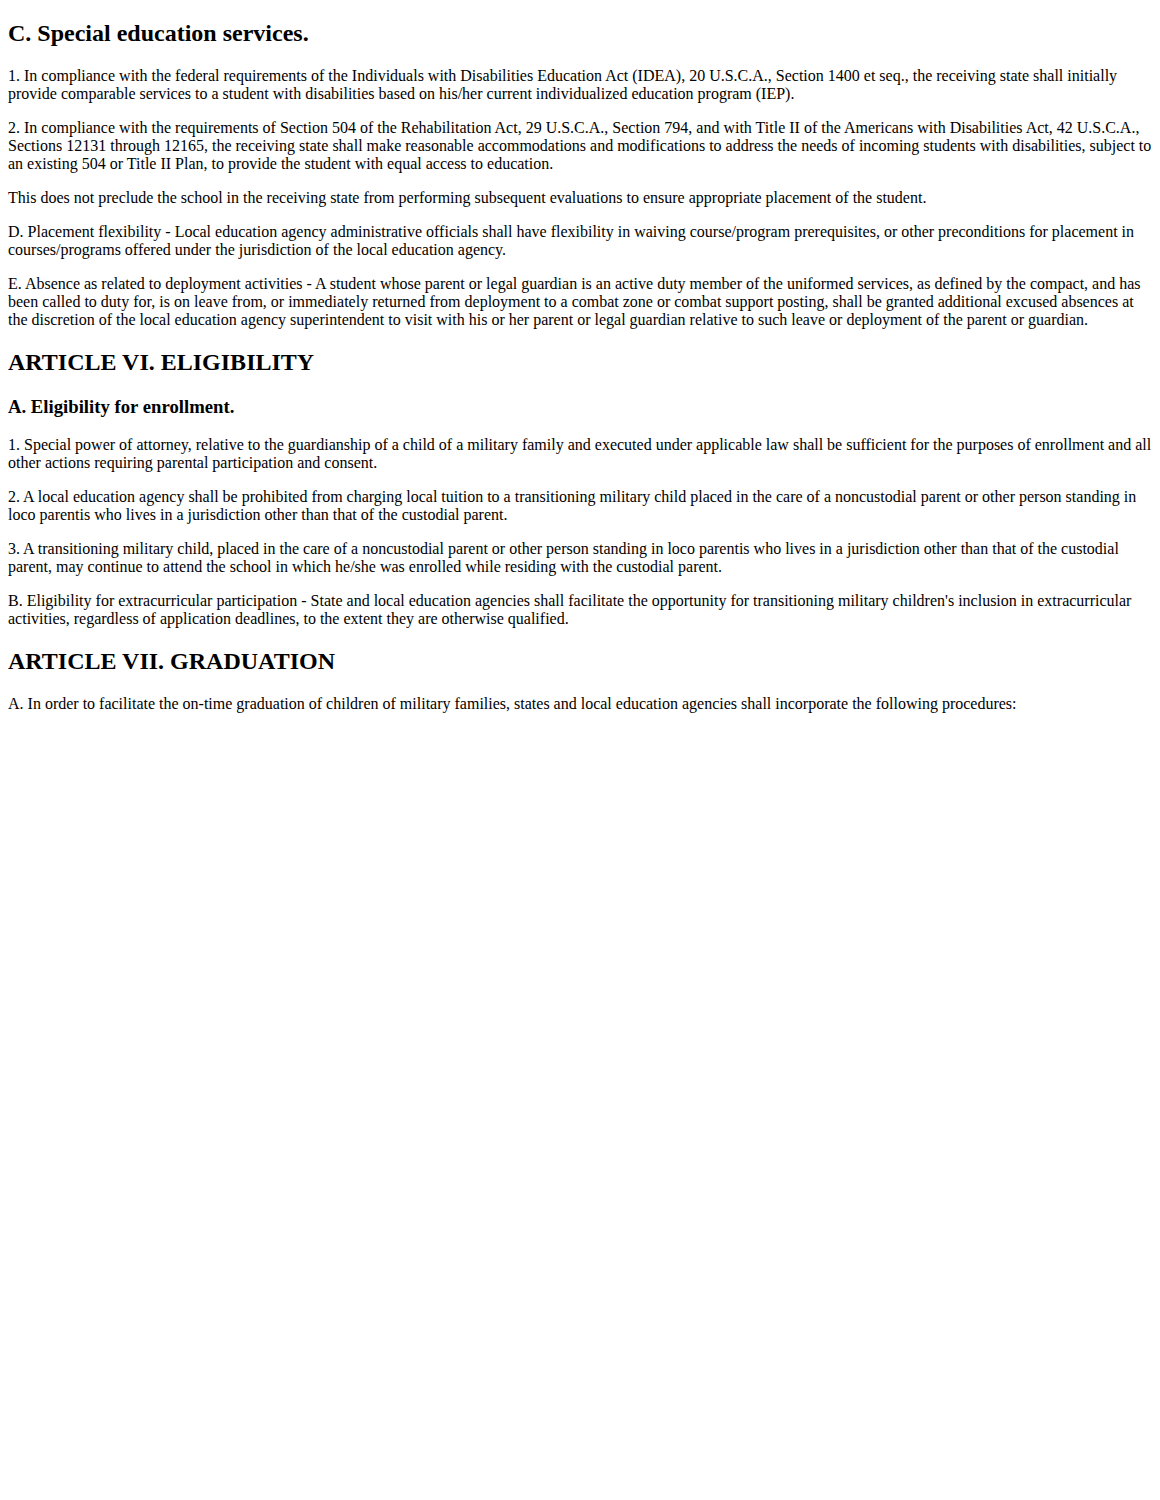C. Special education services.
1. In compliance with the federal requirements of the Individuals with Disabilities Education Act (IDEA), 20 U.S.C.A., Section 1400 et seq., the receiving state shall initially provide comparable services to a student with disabilities based on his/her current individualized education program (IEP).
2. In compliance with the requirements of Section 504 of the Rehabilitation Act, 29 U.S.C.A., Section 794, and with Title II of the Americans with Disabilities Act, 42 U.S.C.A., Sections 12131 through 12165, the receiving state shall make reasonable accommodations and modifications to address the needs of incoming students with disabilities, subject to an existing 504 or Title II Plan, to provide the student with equal access to education.
This does not preclude the school in the receiving state from performing subsequent evaluations to ensure appropriate placement of the student.
D. Placement flexibility - Local education agency administrative officials shall have flexibility in waiving course/program prerequisites, or other preconditions for placement in courses/programs offered under the jurisdiction of the local education agency.
E. Absence as related to deployment activities - A student whose parent or legal guardian is an active duty member of the uniformed services, as defined by the compact, and has been called to duty for, is on leave from, or immediately returned from deployment to a combat zone or combat support posting, shall be granted additional excused absences at the discretion of the local education agency superintendent to visit with his or her parent or legal guardian relative to such leave or deployment of the parent or guardian.
ARTICLE VI. ELIGIBILITY
A. Eligibility for enrollment.
1. Special power of attorney, relative to the guardianship of a child of a military family and executed under applicable law shall be sufficient for the purposes of enrollment and all other actions requiring parental participation and consent.
2. A local education agency shall be prohibited from charging local tuition to a transitioning military child placed in the care of a noncustodial parent or other person standing in loco parentis who lives in a jurisdiction other than that of the custodial parent.
3. A transitioning military child, placed in the care of a noncustodial parent or other person standing in loco parentis who lives in a jurisdiction other than that of the custodial parent, may continue to attend the school in which he/she was enrolled while residing with the custodial parent.
B. Eligibility for extracurricular participation - State and local education agencies shall facilitate the opportunity for transitioning military children's inclusion in extracurricular activities, regardless of application deadlines, to the extent they are otherwise qualified.
ARTICLE VII. GRADUATION
A. In order to facilitate the on-time graduation of children of military families, states and local education agencies shall incorporate the following procedures: